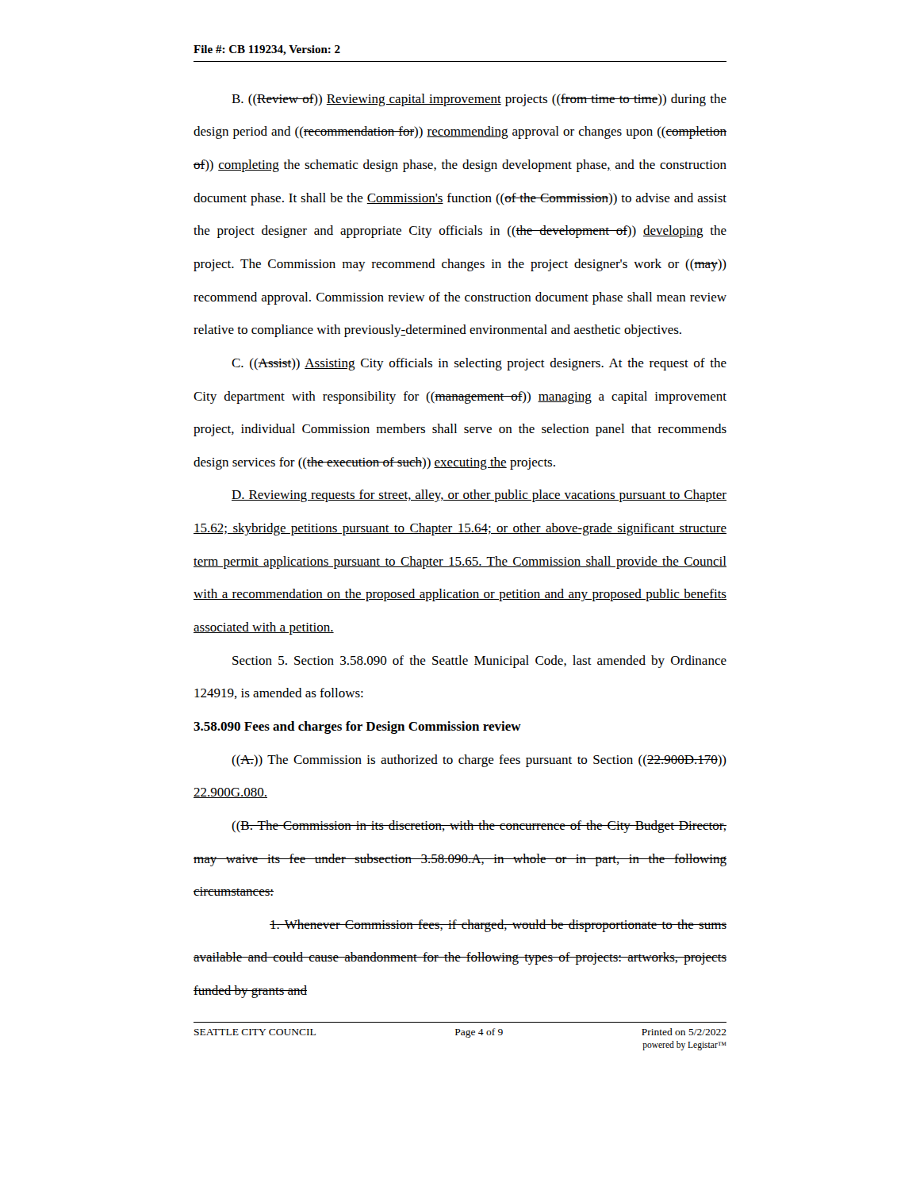File #: CB 119234, Version: 2
B. ((Review of)) Reviewing capital improvement projects ((from time to time)) during the design period and ((recommendation for)) recommending approval or changes upon ((completion of)) completing the schematic design phase, the design development phase, and the construction document phase. It shall be the Commission's function ((of the Commission)) to advise and assist the project designer and appropriate City officials in ((the development of)) developing the project. The Commission may recommend changes in the project designer's work or ((may)) recommend approval. Commission review of the construction document phase shall mean review relative to compliance with previously-determined environmental and aesthetic objectives.
C. ((Assist)) Assisting City officials in selecting project designers. At the request of the City department with responsibility for ((management of)) managing a capital improvement project, individual Commission members shall serve on the selection panel that recommends design services for ((the execution of such)) executing the projects.
D. Reviewing requests for street, alley, or other public place vacations pursuant to Chapter 15.62; skybridge petitions pursuant to Chapter 15.64; or other above-grade significant structure term permit applications pursuant to Chapter 15.65. The Commission shall provide the Council with a recommendation on the proposed application or petition and any proposed public benefits associated with a petition.
Section 5. Section 3.58.090 of the Seattle Municipal Code, last amended by Ordinance 124919, is amended as follows:
3.58.090 Fees and charges for Design Commission review
((A.)) The Commission is authorized to charge fees pursuant to Section ((22.900D.170)) 22.900G.080.
((B. The Commission in its discretion, with the concurrence of the City Budget Director, may waive its fee under subsection 3.58.090.A, in whole or in part, in the following circumstances:
1. Whenever Commission fees, if charged, would be disproportionate to the sums available and could cause abandonment for the following types of projects: artworks, projects funded by grants and
SEATTLE CITY COUNCIL
Page 4 of 9
Printed on 5/2/2022 powered by Legistar™